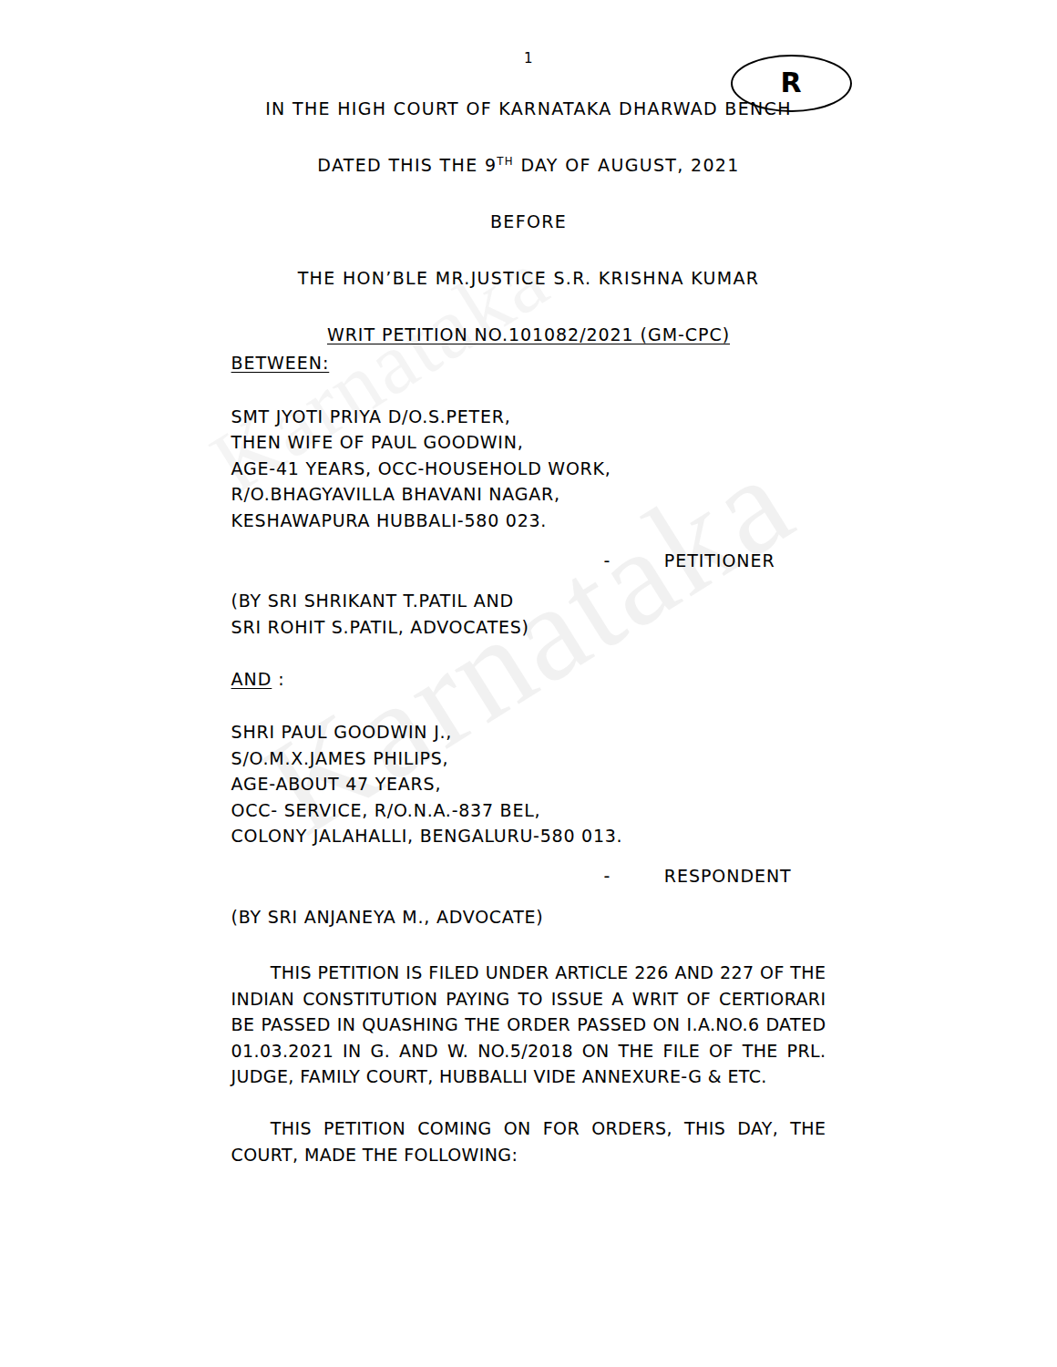Karnataka
Karnataka
R
1
IN THE HIGH COURT OF KARNATAKA DHARWAD BENCH
DATED THIS THE 9TH DAY OF AUGUST, 2021
BEFORE
THE HON’BLE MR.JUSTICE S.R. KRISHNA KUMAR
WRIT PETITION NO.101082/2021 (GM-CPC)
BETWEEN:
SMT JYOTI PRIYA D/O.S.PETER,
THEN WIFE OF PAUL GOODWIN,
AGE-41 YEARS, OCC-HOUSEHOLD WORK,
R/O.BHAGYAVILLA BHAVANI NAGAR,
KESHAWAPURA HUBBALI-580 023.
- PETITIONER
(BY SRI SHRIKANT T.PATIL AND
SRI ROHIT S.PATIL, ADVOCATES)
AND :
SHRI PAUL GOODWIN J.,
S/O.M.X.JAMES PHILIPS,
AGE-ABOUT 47 YEARS,
OCC- SERVICE, R/O.N.A.-837 BEL,
COLONY JALAHALLI, BENGALURU-580 013.
- RESPONDENT
(BY SRI ANJANEYA M., ADVOCATE)
THIS PETITION IS FILED UNDER ARTICLE 226 AND 227 OF THE INDIAN CONSTITUTION PAYING TO ISSUE A WRIT OF CERTIORARI BE PASSED IN QUASHING THE ORDER PASSED ON I.A.NO.6 DATED 01.03.2021 IN G. AND W. NO.5/2018 ON THE FILE OF THE PRL. JUDGE, FAMILY COURT, HUBBALLI VIDE ANNEXURE-G & ETC.
THIS PETITION COMING ON FOR ORDERS, THIS DAY, THE COURT, MADE THE FOLLOWING: